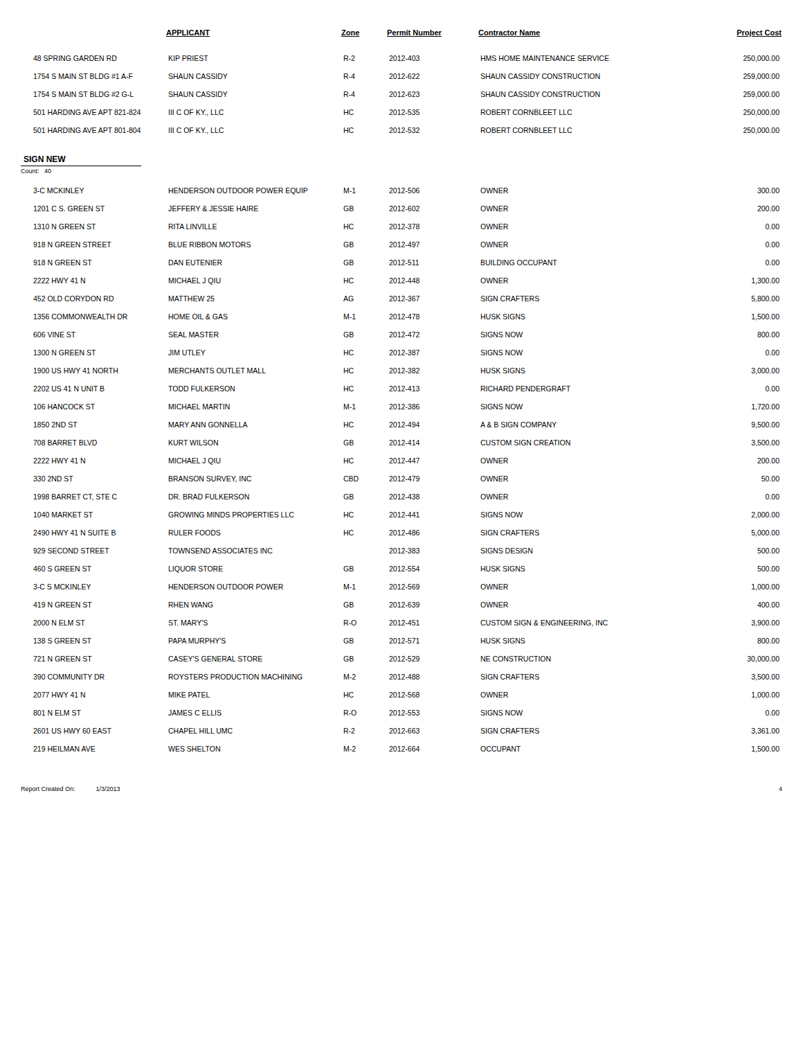| | APPLICANT | Zone | Permit Number | Contractor Name | Project Cost |
| --- | --- | --- | --- | --- | --- |
| 48 SPRING GARDEN RD | KIP PRIEST | R-2 | 2012-403 | HMS HOME MAINTENANCE SERVICE | 250,000.00 |
| 1754 S MAIN ST BLDG #1 A-F | SHAUN CASSIDY | R-4 | 2012-622 | SHAUN CASSIDY CONSTRUCTION | 259,000.00 |
| 1754 S MAIN ST BLDG #2 G-L | SHAUN CASSIDY | R-4 | 2012-623 | SHAUN CASSIDY CONSTRUCTION | 259,000.00 |
| 501 HARDING AVE APT 821-824 | III C OF KY., LLC | HC | 2012-535 | ROBERT CORNBLEET LLC | 250,000.00 |
| 501 HARDING AVE APT 801-804 | III C OF KY., LLC | HC | 2012-532 | ROBERT CORNBLEET LLC | 250,000.00 |
SIGN NEW
Count: 40
| 3-C MCKINLEY | HENDERSON OUTDOOR POWER EQUIP | M-1 | 2012-506 | OWNER | 300.00 |
| 1201 C S. GREEN ST | JEFFERY & JESSIE HAIRE | GB | 2012-602 | OWNER | 200.00 |
| 1310 N GREEN ST | RITA LINVILLE | HC | 2012-378 | OWNER | 0.00 |
| 918 N GREEN STREET | BLUE RIBBON MOTORS | GB | 2012-497 | OWNER | 0.00 |
| 918 N GREEN ST | DAN EUTENIER | GB | 2012-511 | BUILDING OCCUPANT | 0.00 |
| 2222 HWY 41 N | MICHAEL J QIU | HC | 2012-448 | OWNER | 1,300.00 |
| 452 OLD CORYDON RD | MATTHEW 25 | AG | 2012-367 | SIGN CRAFTERS | 5,800.00 |
| 1356 COMMONWEALTH DR | HOME OIL & GAS | M-1 | 2012-478 | HUSK SIGNS | 1,500.00 |
| 606 VINE ST | SEAL MASTER | GB | 2012-472 | SIGNS NOW | 800.00 |
| 1300 N GREEN ST | JIM UTLEY | HC | 2012-387 | SIGNS NOW | 0.00 |
| 1900 US HWY 41 NORTH | MERCHANTS OUTLET MALL | HC | 2012-382 | HUSK SIGNS | 3,000.00 |
| 2202 US 41 N UNIT B | TODD FULKERSON | HC | 2012-413 | RICHARD PENDERGRAFT | 0.00 |
| 106 HANCOCK ST | MICHAEL MARTIN | M-1 | 2012-386 | SIGNS NOW | 1,720.00 |
| 1850 2ND ST | MARY ANN GONNELLA | HC | 2012-494 | A & B SIGN COMPANY | 9,500.00 |
| 708 BARRET BLVD | KURT WILSON | GB | 2012-414 | CUSTOM SIGN CREATION | 3,500.00 |
| 2222 HWY 41 N | MICHAEL J QIU | HC | 2012-447 | OWNER | 200.00 |
| 330 2ND ST | BRANSON SURVEY, INC | CBD | 2012-479 | OWNER | 50.00 |
| 1998 BARRET CT, STE C | DR. BRAD FULKERSON | GB | 2012-438 | OWNER | 0.00 |
| 1040 MARKET ST | GROWING MINDS PROPERTIES LLC | HC | 2012-441 | SIGNS NOW | 2,000.00 |
| 2490 HWY 41 N SUITE B | RULER FOODS | HC | 2012-486 | SIGN CRAFTERS | 5,000.00 |
| 929 SECOND STREET | TOWNSEND ASSOCIATES INC | | 2012-383 | SIGNS DESIGN | 500.00 |
| 460 S GREEN ST | LIQUOR STORE | GB | 2012-554 | HUSK SIGNS | 500.00 |
| 3-C S MCKINLEY | HENDERSON OUTDOOR POWER | M-1 | 2012-569 | OWNER | 1,000.00 |
| 419 N GREEN ST | RHEN WANG | GB | 2012-639 | OWNER | 400.00 |
| 2000 N ELM ST | ST. MARY'S | R-O | 2012-451 | CUSTOM SIGN & ENGINEERING, INC | 3,900.00 |
| 138 S GREEN ST | PAPA MURPHY'S | GB | 2012-571 | HUSK SIGNS | 800.00 |
| 721 N GREEN ST | CASEY'S GENERAL STORE | GB | 2012-529 | NE CONSTRUCTION | 30,000.00 |
| 390 COMMUNITY DR | ROYSTERS PRODUCTION MACHINING | M-2 | 2012-488 | SIGN CRAFTERS | 3,500.00 |
| 2077 HWY 41 N | MIKE PATEL | HC | 2012-568 | OWNER | 1,000.00 |
| 801 N ELM ST | JAMES C ELLIS | R-O | 2012-553 | SIGNS NOW | 0.00 |
| 2601 US HWY 60 EAST | CHAPEL HILL UMC | R-2 | 2012-663 | SIGN CRAFTERS | 3,361.00 |
| 219 HEILMAN AVE | WES SHELTON | M-2 | 2012-664 | OCCUPANT | 1,500.00 |
Report Created On:1/3/2013
4